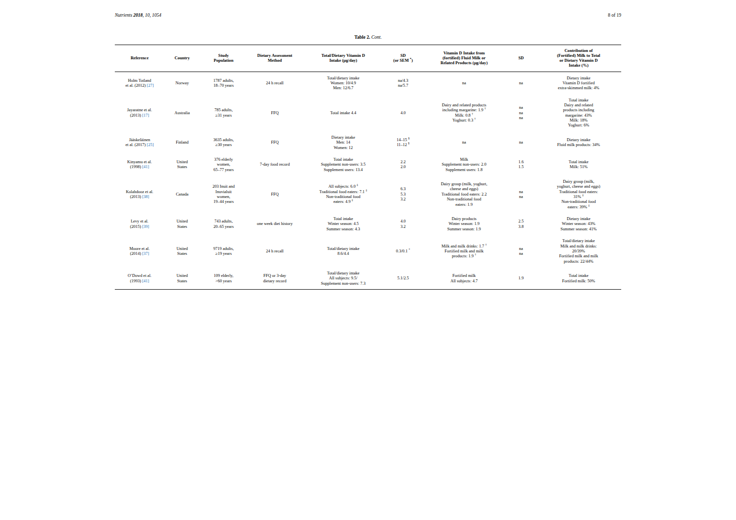Nutrients 2018, 10, 1054
8 of 19
Table 2. Cont.
| Reference | Country | Study Population | Dietary Assessment Method | Total/Dietary Vitamin D Intake (µg/day) | SD (or SEM * ) | Vitamin D Intake from (fortified) Fluid Milk or Related Products (µg/day) | SD | Contribution of (Fortified) Milk to Total or Dietary Vitamin D Intake (%) |
| --- | --- | --- | --- | --- | --- | --- | --- | --- |
| Holm Totland et al. (2012) [27] | Norway | 1787 adults, 18–70 years | 24 h recall | Total/dietary intake Women: 10/4.9 Men: 12/6.7 | na/4.3 na/5.7 | na | na | Dietary intake Vitamin D fortified extra-skimmed milk: 4% |
| Jayaratne et al. (2013) [17] | Australia | 785 adults, ≥31 years | FFQ | Total intake 4.4 | 4.0 | Dairy and related products including margarine: 1.9 † Milk: 0.8 † Yoghurt: 0.3 † | na na na | Total intake Dairy and related products including margarine: 43% Milk: 18% Yoghurt: 6% |
| Jääskeläinen et al. (2017) [25] | Finland | 3635 adults, ≥30 years | FFQ | Dietary intake Men: 14 Women: 12 | 14–15 § 11–12 § | na | na | Dietary intake Fluid milk products: 34% |
| Kinyamu et al. (1998) [41] | United States | 376 elderly women, 65–77 years | 7-day food record | Total intake Supplement non-users: 3.5 Supplement users: 13.4 | 2.2 2.0 | Milk Supplement non-users: 2.0 Supplement users: 1.8 | 1.6 1.5 | Total intake Milk: 51% |
| Kolahdooz et al. (2013) [38] | Canada | 203 Inuit and Inuvialuit women, 19–44 years | FFQ | All subjects: 6.0 ‡ Traditional food eaters: 7.1 ‡ Non-traditional food eaters: 4.9 ‡ | 6.3 5.3 3.2 | Dairy group (milk, yoghurt, cheese and eggs) Traditional food eaters: 2.2 Non-traditional food eaters: 1.9 | na na | Dairy group (milk, yoghurt, cheese and eggs) Traditional food eaters: 31% ‡ Non-traditional food eaters: 39% ‡ |
| Levy et al. (2015) [39] | United States | 743 adults, 20–65 years | one week diet history | Total intake Winter season: 4.5 Summer season: 4.3 | 4.0 3.2 | Dairy products Winter season: 1.9 Summer season: 1.9 | 2.5 3.8 | Dietary intake Winter season: 43% Summer season: 41% |
| Moore et al. (2014) [37] | United States | 9719 adults, ≥19 years | 24 h recall | Total/dietary intake 8.6/4.4 | 0.3/0.1 * | Milk and milk drinks: 1.7 † Fortified milk and milk products: 1.9 † | na na | Total/dietary intake Milk and milk drinks: 20/39% Fortified milk and milk products: 22/44% |
| O’Dowd et al. (1993) [41] | United States | 109 elderly, >60 years | FFQ or 3-day dietary record | Total/dietary intake All subjects: 9.5/ Supplement non-users: 7.3 | 5.1/2.5 | Fortified milk All subjects: 4.7 | 1.9 | Total intake Fortified milk: 50% |